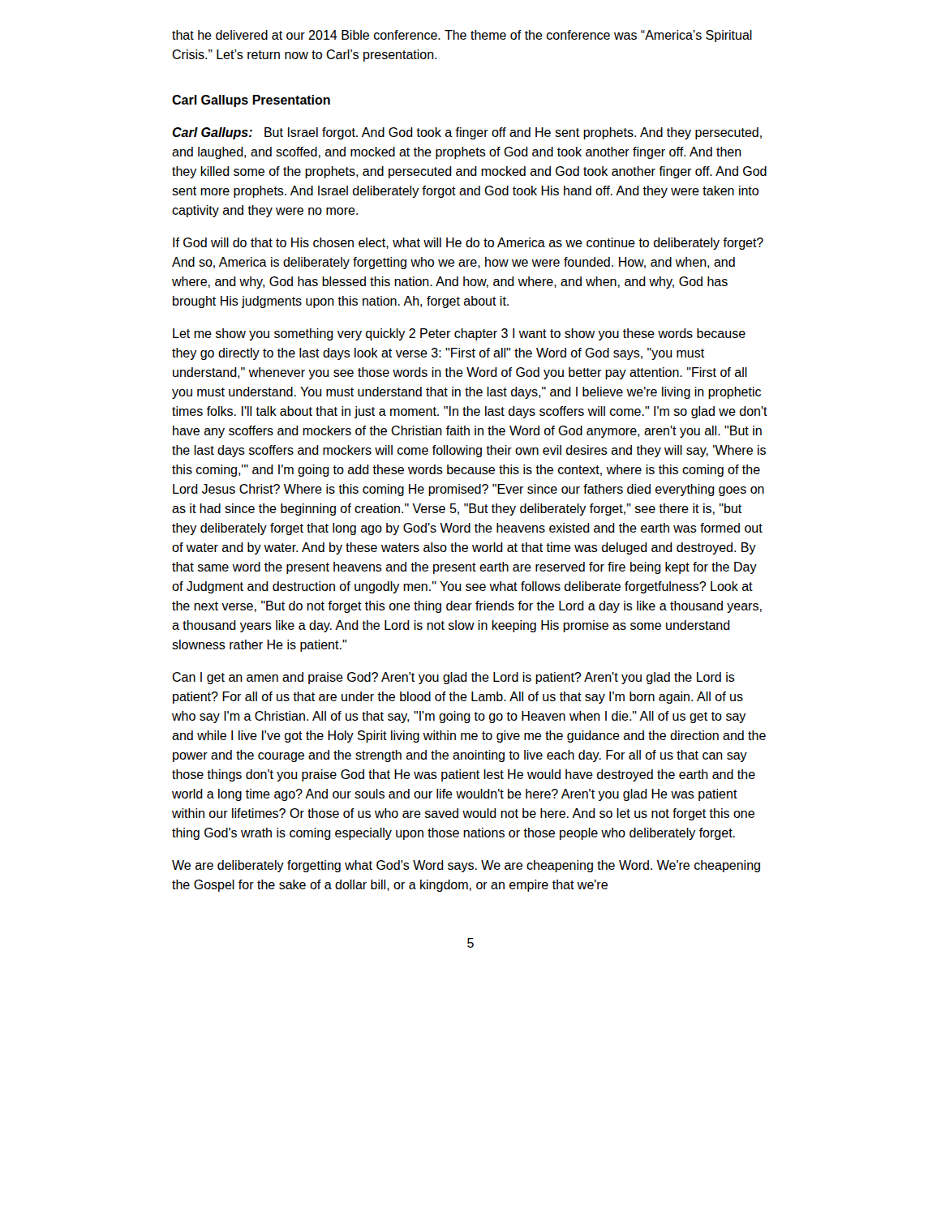that he delivered at our 2014 Bible conference. The theme of the conference was “America’s Spiritual Crisis.” Let’s return now to Carl’s presentation.
Carl Gallups Presentation
Carl Gallups: But Israel forgot. And God took a finger off and He sent prophets. And they persecuted, and laughed, and scoffed, and mocked at the prophets of God and took another finger off. And then they killed some of the prophets, and persecuted and mocked and God took another finger off. And God sent more prophets. And Israel deliberately forgot and God took His hand off. And they were taken into captivity and they were no more.
If God will do that to His chosen elect, what will He do to America as we continue to deliberately forget? And so, America is deliberately forgetting who we are, how we were founded. How, and when, and where, and why, God has blessed this nation. And how, and where, and when, and why, God has brought His judgments upon this nation. Ah, forget about it.
Let me show you something very quickly 2 Peter chapter 3 I want to show you these words because they go directly to the last days look at verse 3: "First of all" the Word of God says, "you must understand," whenever you see those words in the Word of God you better pay attention. "First of all you must understand. You must understand that in the last days," and I believe we're living in prophetic times folks. I'll talk about that in just a moment. "In the last days scoffers will come." I'm so glad we don't have any scoffers and mockers of the Christian faith in the Word of God anymore, aren't you all. "But in the last days scoffers and mockers will come following their own evil desires and they will say, 'Where is this coming,'" and I'm going to add these words because this is the context, where is this coming of the Lord Jesus Christ? Where is this coming He promised? "Ever since our fathers died everything goes on as it had since the beginning of creation." Verse 5, "But they deliberately forget," see there it is, "but they deliberately forget that long ago by God's Word the heavens existed and the earth was formed out of water and by water. And by these waters also the world at that time was deluged and destroyed. By that same word the present heavens and the present earth are reserved for fire being kept for the Day of Judgment and destruction of ungodly men." You see what follows deliberate forgetfulness? Look at the next verse, "But do not forget this one thing dear friends for the Lord a day is like a thousand years, a thousand years like a day. And the Lord is not slow in keeping His promise as some understand slowness rather He is patient."
Can I get an amen and praise God? Aren't you glad the Lord is patient? Aren't you glad the Lord is patient? For all of us that are under the blood of the Lamb. All of us that say I'm born again. All of us who say I'm a Christian. All of us that say, "I'm going to go to Heaven when I die." All of us get to say and while I live I've got the Holy Spirit living within me to give me the guidance and the direction and the power and the courage and the strength and the anointing to live each day. For all of us that can say those things don't you praise God that He was patient lest He would have destroyed the earth and the world a long time ago? And our souls and our life wouldn't be here? Aren't you glad He was patient within our lifetimes? Or those of us who are saved would not be here. And so let us not forget this one thing God's wrath is coming especially upon those nations or those people who deliberately forget.
We are deliberately forgetting what God's Word says. We are cheapening the Word. We're cheapening the Gospel for the sake of a dollar bill, or a kingdom, or an empire that we're
5